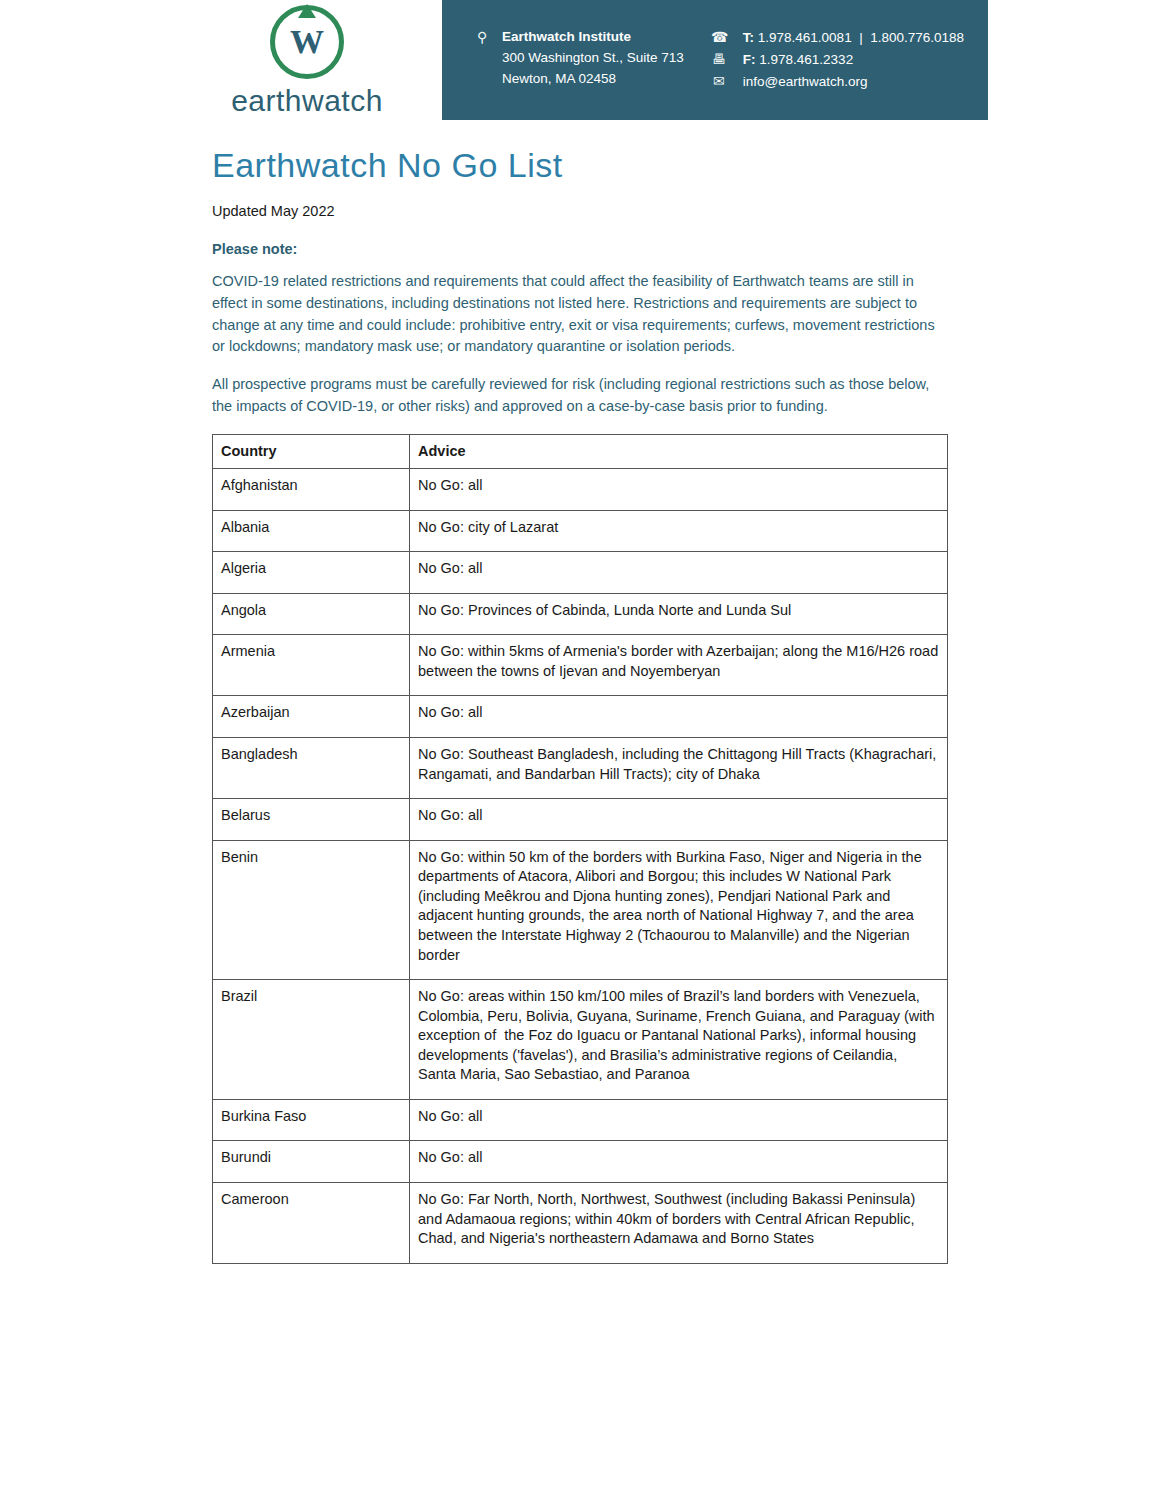earthwatch
⚲
Earthwatch Institute
300 Washington St., Suite 713
Newton, MA 02458
☎ T: 1.978.461.0081 | 1.800.776.0188
🖶 F: 1.978.461.2332
✉ info@earthwatch.org
Earthwatch No Go List
Updated May 2022
Please note:
COVID-19 related restrictions and requirements that could affect the feasibility of Earthwatch teams are still in effect in some destinations, including destinations not listed here. Restrictions and requirements are subject to change at any time and could include: prohibitive entry, exit or visa requirements; curfews, movement restrictions or lockdowns; mandatory mask use; or mandatory quarantine or isolation periods.
All prospective programs must be carefully reviewed for risk (including regional restrictions such as those below, the impacts of COVID-19, or other risks) and approved on a case-by-case basis prior to funding.
| Country | Advice |
| --- | --- |
| Afghanistan | No Go: all |
| Albania | No Go: city of Lazarat |
| Algeria | No Go: all |
| Angola | No Go: Provinces of Cabinda, Lunda Norte and Lunda Sul |
| Armenia | No Go: within 5kms of Armenia's border with Azerbaijan; along the M16/H26 road between the towns of Ijevan and Noyemberyan |
| Azerbaijan | No Go: all |
| Bangladesh | No Go: Southeast Bangladesh, including the Chittagong Hill Tracts (Khagrachari, Rangamati, and Bandarban Hill Tracts); city of Dhaka |
| Belarus | No Go: all |
| Benin | No Go: within 50 km of the borders with Burkina Faso, Niger and Nigeria in the departments of Atacora, Alibori and Borgou; this includes W National Park (including Meêkrou and Djona hunting zones), Pendjari National Park and adjacent hunting grounds, the area north of National Highway 7, and the area between the Interstate Highway 2 (Tchaourou to Malanville) and the Nigerian border |
| Brazil | No Go: areas within 150 km/100 miles of Brazil’s land borders with Venezuela, Colombia, Peru, Bolivia, Guyana, Suriname, French Guiana, and Paraguay (with exception of the Foz do Iguacu or Pantanal National Parks), informal housing developments ('favelas'), and Brasilia’s administrative regions of Ceilandia, Santa Maria, Sao Sebastiao, and Paranoa |
| Burkina Faso | No Go: all |
| Burundi | No Go: all |
| Cameroon | No Go: Far North, North, Northwest, Southwest (including Bakassi Peninsula) and Adamaoua regions; within 40km of borders with Central African Republic, Chad, and Nigeria's northeastern Adamawa and Borno States |